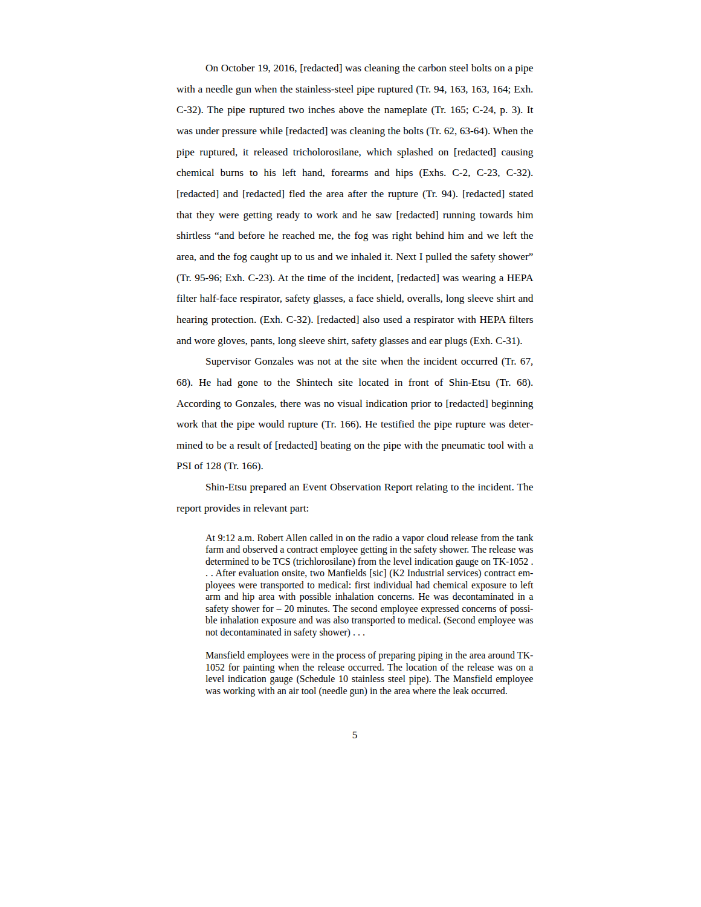On October 19, 2016, [redacted] was cleaning the carbon steel bolts on a pipe with a needle gun when the stainless-steel pipe ruptured (Tr. 94, 163, 163, 164; Exh. C-32). The pipe ruptured two inches above the nameplate (Tr. 165; C-24, p. 3). It was under pressure while [redacted] was cleaning the bolts (Tr. 62, 63-64). When the pipe ruptured, it released tricholorosilane, which splashed on [redacted] causing chemical burns to his left hand, forearms and hips (Exhs. C-2, C-23, C-32). [redacted] and [redacted] fled the area after the rupture (Tr. 94). [redacted] stated that they were getting ready to work and he saw [redacted] running towards him shirtless “and before he reached me, the fog was right behind him and we left the area, and the fog caught up to us and we inhaled it. Next I pulled the safety shower” (Tr. 95-96; Exh. C-23). At the time of the incident, [redacted] was wearing a HEPA filter half-face respirator, safety glasses, a face shield, overalls, long sleeve shirt and hearing protection. (Exh. C-32). [redacted] also used a respirator with HEPA filters and wore gloves, pants, long sleeve shirt, safety glasses and ear plugs (Exh. C-31).
Supervisor Gonzales was not at the site when the incident occurred (Tr. 67, 68). He had gone to the Shintech site located in front of Shin-Etsu (Tr. 68). According to Gonzales, there was no visual indication prior to [redacted] beginning work that the pipe would rupture (Tr. 166). He testified the pipe rupture was determined to be a result of [redacted] beating on the pipe with the pneumatic tool with a PSI of 128 (Tr. 166).
Shin-Etsu prepared an Event Observation Report relating to the incident. The report provides in relevant part:
At 9:12 a.m. Robert Allen called in on the radio a vapor cloud release from the tank farm and observed a contract employee getting in the safety shower. The release was determined to be TCS (trichlorosilane) from the level indication gauge on TK-1052 . . . After evaluation onsite, two Manfields [sic] (K2 Industrial services) contract employees were transported to medical: first individual had chemical exposure to left arm and hip area with possible inhalation concerns. He was decontaminated in a safety shower for – 20 minutes. The second employee expressed concerns of possible inhalation exposure and was also transported to medical. (Second employee was not decontaminated in safety shower) . . .
Mansfield employees were in the process of preparing piping in the area around TK-1052 for painting when the release occurred. The location of the release was on a level indication gauge (Schedule 10 stainless steel pipe). The Mansfield employee was working with an air tool (needle gun) in the area where the leak occurred.
5